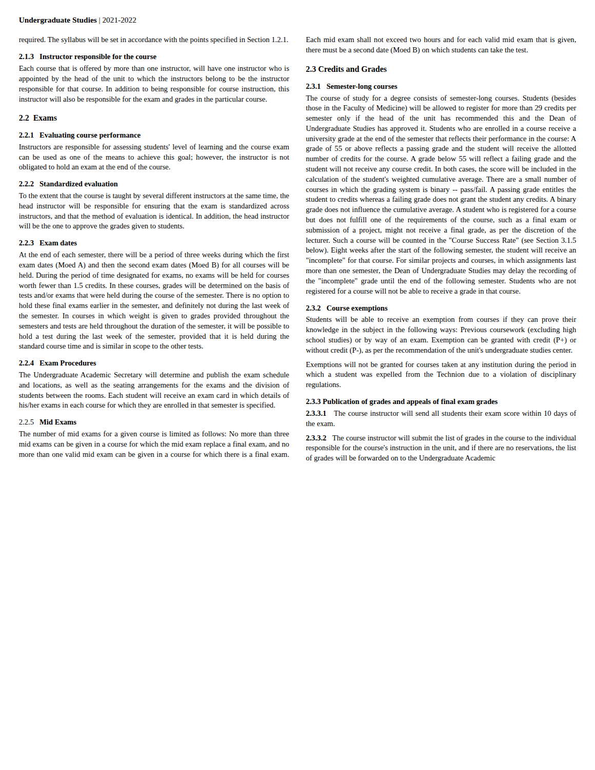Undergraduate Studies | 2021-2022
required. The syllabus will be set in accordance with the points specified in Section 1.2.1.
2.1.3 Instructor responsible for the course
Each course that is offered by more than one instructor, will have one instructor who is appointed by the head of the unit to which the instructors belong to be the instructor responsible for that course. In addition to being responsible for course instruction, this instructor will also be responsible for the exam and grades in the particular course.
2.2 Exams
2.2.1 Evaluating course performance
Instructors are responsible for assessing students' level of learning and the course exam can be used as one of the means to achieve this goal; however, the instructor is not obligated to hold an exam at the end of the course.
2.2.2 Standardized evaluation
To the extent that the course is taught by several different instructors at the same time, the head instructor will be responsible for ensuring that the exam is standardized across instructors, and that the method of evaluation is identical. In addition, the head instructor will be the one to approve the grades given to students.
2.2.3 Exam dates
At the end of each semester, there will be a period of three weeks during which the first exam dates (Moed A) and then the second exam dates (Moed B) for all courses will be held. During the period of time designated for exams, no exams will be held for courses worth fewer than 1.5 credits. In these courses, grades will be determined on the basis of tests and/or exams that were held during the course of the semester. There is no option to hold these final exams earlier in the semester, and definitely not during the last week of the semester. In courses in which weight is given to grades provided throughout the semesters and tests are held throughout the duration of the semester, it will be possible to hold a test during the last week of the semester, provided that it is held during the standard course time and is similar in scope to the other tests.
2.2.4 Exam Procedures
The Undergraduate Academic Secretary will determine and publish the exam schedule and locations, as well as the seating arrangements for the exams and the division of students between the rooms. Each student will receive an exam card in which details of his/her exams in each course for which they are enrolled in that semester is specified.
2.2.5 Mid Exams
The number of mid exams for a given course is limited as follows: No more than three mid exams can be given in a course for which the mid exam replace a final exam, and no more than one valid mid exam can be given in a course for which there is a final exam. Each mid exam shall not exceed two hours and for each valid mid exam that is given, there must be a second date (Moed B) on which students can take the test.
2.3 Credits and Grades
2.3.1 Semester-long courses
The course of study for a degree consists of semester-long courses. Students (besides those in the Faculty of Medicine) will be allowed to register for more than 29 credits per semester only if the head of the unit has recommended this and the Dean of Undergraduate Studies has approved it. Students who are enrolled in a course receive a university grade at the end of the semester that reflects their performance in the course: A grade of 55 or above reflects a passing grade and the student will receive the allotted number of credits for the course. A grade below 55 will reflect a failing grade and the student will not receive any course credit. In both cases, the score will be included in the calculation of the student's weighted cumulative average. There are a small number of courses in which the grading system is binary -- pass/fail. A passing grade entitles the student to credits whereas a failing grade does not grant the student any credits. A binary grade does not influence the cumulative average. A student who is registered for a course but does not fulfill one of the requirements of the course, such as a final exam or submission of a project, might not receive a final grade, as per the discretion of the lecturer. Such a course will be counted in the "Course Success Rate" (see Section 3.1.5 below). Eight weeks after the start of the following semester, the student will receive an "incomplete" for that course. For similar projects and courses, in which assignments last more than one semester, the Dean of Undergraduate Studies may delay the recording of the "incomplete" grade until the end of the following semester. Students who are not registered for a course will not be able to receive a grade in that course.
2.3.2 Course exemptions
Students will be able to receive an exemption from courses if they can prove their knowledge in the subject in the following ways: Previous coursework (excluding high school studies) or by way of an exam. Exemption can be granted with credit (P+) or without credit (P-), as per the recommendation of the unit's undergraduate studies center.
Exemptions will not be granted for courses taken at any institution during the period in which a student was expelled from the Technion due to a violation of disciplinary regulations.
2.3.3 Publication of grades and appeals of final exam grades
2.3.3.1 The course instructor will send all students their exam score within 10 days of the exam.
2.3.3.2 The course instructor will submit the list of grades in the course to the individual responsible for the course's instruction in the unit, and if there are no reservations, the list of grades will be forwarded on to the Undergraduate Academic